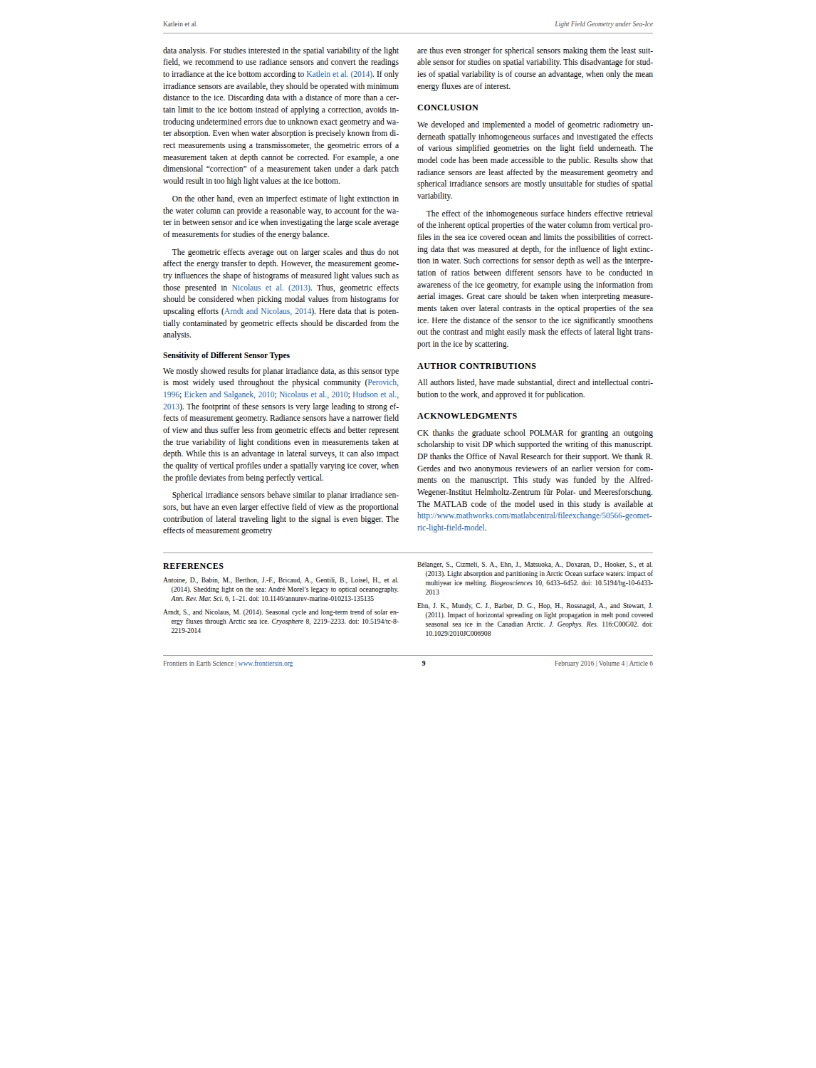Katlein et al.
Light Field Geometry under Sea-Ice
data analysis. For studies interested in the spatial variability of the light field, we recommend to use radiance sensors and convert the readings to irradiance at the ice bottom according to Katlein et al. (2014). If only irradiance sensors are available, they should be operated with minimum distance to the ice. Discarding data with a distance of more than a certain limit to the ice bottom instead of applying a correction, avoids introducing undetermined errors due to unknown exact geometry and water absorption. Even when water absorption is precisely known from direct measurements using a transmissometer, the geometric errors of a measurement taken at depth cannot be corrected. For example, a one dimensional “correction” of a measurement taken under a dark patch would result in too high light values at the ice bottom.
On the other hand, even an imperfect estimate of light extinction in the water column can provide a reasonable way, to account for the water in between sensor and ice when investigating the large scale average of measurements for studies of the energy balance.
The geometric effects average out on larger scales and thus do not affect the energy transfer to depth. However, the measurement geometry influences the shape of histograms of measured light values such as those presented in Nicolaus et al. (2013). Thus, geometric effects should be considered when picking modal values from histograms for upscaling efforts (Arndt and Nicolaus, 2014). Here data that is potentially contaminated by geometric effects should be discarded from the analysis.
Sensitivity of Different Sensor Types
We mostly showed results for planar irradiance data, as this sensor type is most widely used throughout the physical community (Perovich, 1996; Eicken and Salganek, 2010; Nicolaus et al., 2010; Hudson et al., 2013). The footprint of these sensors is very large leading to strong effects of measurement geometry. Radiance sensors have a narrower field of view and thus suffer less from geometric effects and better represent the true variability of light conditions even in measurements taken at depth. While this is an advantage in lateral surveys, it can also impact the quality of vertical profiles under a spatially varying ice cover, when the profile deviates from being perfectly vertical.
Spherical irradiance sensors behave similar to planar irradiance sensors, but have an even larger effective field of view as the proportional contribution of lateral traveling light to the signal is even bigger. The effects of measurement geometry
are thus even stronger for spherical sensors making them the least suitable sensor for studies on spatial variability. This disadvantage for studies of spatial variability is of course an advantage, when only the mean energy fluxes are of interest.
Conclusion
We developed and implemented a model of geometric radiometry underneath spatially inhomogeneous surfaces and investigated the effects of various simplified geometries on the light field underneath. The model code has been made accessible to the public. Results show that radiance sensors are least affected by the measurement geometry and spherical irradiance sensors are mostly unsuitable for studies of spatial variability.
The effect of the inhomogeneous surface hinders effective retrieval of the inherent optical properties of the water column from vertical profiles in the sea ice covered ocean and limits the possibilities of correcting data that was measured at depth, for the influence of light extinction in water. Such corrections for sensor depth as well as the interpretation of ratios between different sensors have to be conducted in awareness of the ice geometry, for example using the information from aerial images. Great care should be taken when interpreting measurements taken over lateral contrasts in the optical properties of the sea ice. Here the distance of the sensor to the ice significantly smoothens out the contrast and might easily mask the effects of lateral light transport in the ice by scattering.
Author Contributions
All authors listed, have made substantial, direct and intellectual contribution to the work, and approved it for publication.
Acknowledgments
CK thanks the graduate school POLMAR for granting an outgoing scholarship to visit DP which supported the writing of this manuscript. DP thanks the Office of Naval Research for their support. We thank R. Gerdes and two anonymous reviewers of an earlier version for comments on the manuscript. This study was funded by the Alfred-Wegener-Institut Helmholtz-Zentrum für Polar- und Meeresforschung. The MATLAB code of the model used in this study is available at http://www.mathworks.com/matlabcentral/fileexchange/50566-geometric-light-field-model.
References
Antoine, D., Babin, M., Berthon, J.-F., Bricaud, A., Gentili, B., Loisel, H., et al. (2014). Shedding light on the sea: André Morel’s legacy to optical oceanography. Ann. Rev. Mar. Sci. 6, 1–21. doi: 10.1146/annurev-marine-010213-135135
Arndt, S., and Nicolaus, M. (2014). Seasonal cycle and long-term trend of solar energy fluxes through Arctic sea ice. Cryosphere 8, 2219–2233. doi: 10.5194/tc-8-2219-2014
Bélanger, S., Cizmeli, S. A., Ehn, J., Matsuoka, A., Doxaran, D., Hooker, S., et al. (2013). Light absorption and partitioning in Arctic Ocean surface waters: impact of multiyear ice melting. Biogeosciences 10, 6433–6452. doi: 10.5194/bg-10-6433-2013
Ehn, J. K., Mundy, C. J., Barber, D. G., Hop, H., Rossnagel, A., and Stewart, J. (2011). Impact of horizontal spreading on light propagation in melt pond covered seasonal sea ice in the Canadian Arctic. J. Geophys. Res. 116:C00G02. doi: 10.1029/2010JC006908
Frontiers in Earth Science | www.frontiersin.org
9
February 2016 | Volume 4 | Article 6